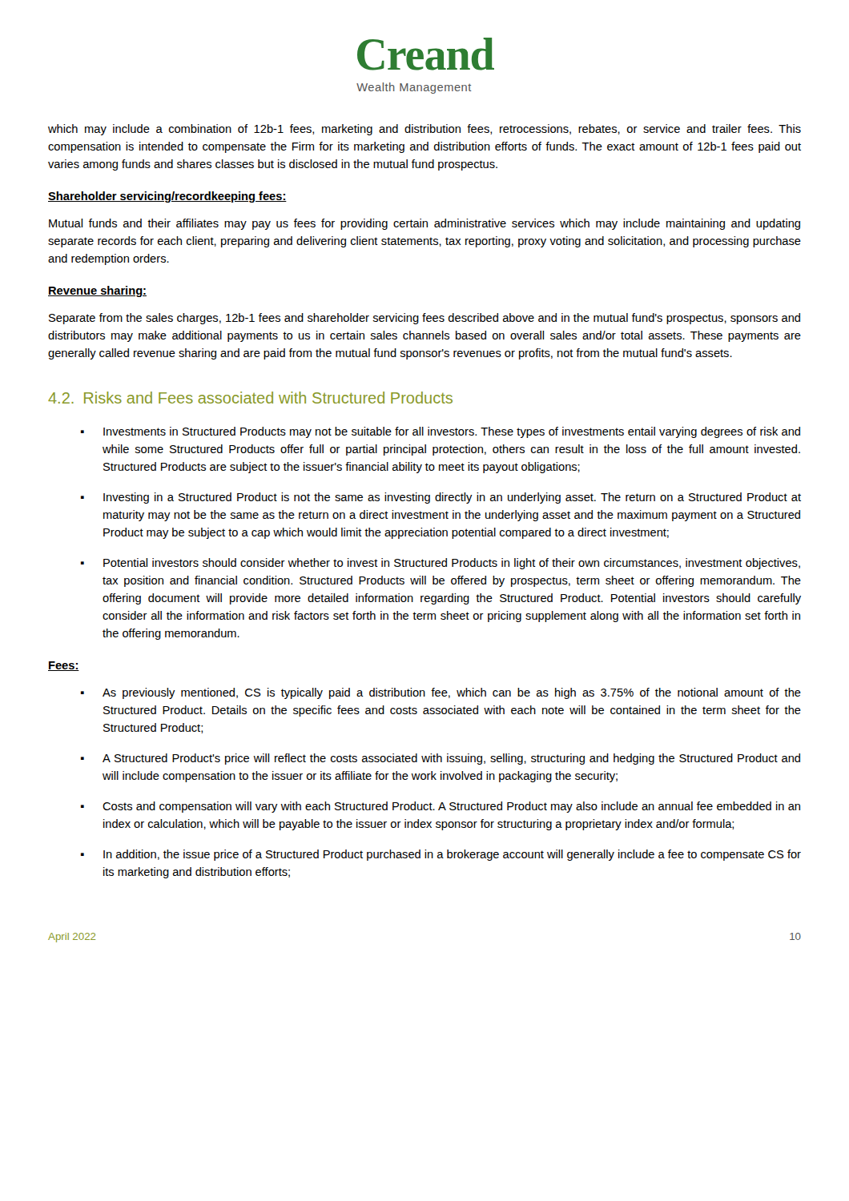Creand
Wealth Management
which may include a combination of 12b-1 fees, marketing and distribution fees, retrocessions, rebates, or service and trailer fees. This compensation is intended to compensate the Firm for its marketing and distribution efforts of funds. The exact amount of 12b-1 fees paid out varies among funds and shares classes but is disclosed in the mutual fund prospectus.
Shareholder servicing/recordkeeping fees:
Mutual funds and their affiliates may pay us fees for providing certain administrative services which may include maintaining and updating separate records for each client, preparing and delivering client statements, tax reporting, proxy voting and solicitation, and processing purchase and redemption orders.
Revenue sharing:
Separate from the sales charges, 12b-1 fees and shareholder servicing fees described above and in the mutual fund's prospectus, sponsors and distributors may make additional payments to us in certain sales channels based on overall sales and/or total assets. These payments are generally called revenue sharing and are paid from the mutual fund sponsor's revenues or profits, not from the mutual fund's assets.
4.2. Risks and Fees associated with Structured Products
Investments in Structured Products may not be suitable for all investors. These types of investments entail varying degrees of risk and while some Structured Products offer full or partial principal protection, others can result in the loss of the full amount invested. Structured Products are subject to the issuer's financial ability to meet its payout obligations;
Investing in a Structured Product is not the same as investing directly in an underlying asset. The return on a Structured Product at maturity may not be the same as the return on a direct investment in the underlying asset and the maximum payment on a Structured Product may be subject to a cap which would limit the appreciation potential compared to a direct investment;
Potential investors should consider whether to invest in Structured Products in light of their own circumstances, investment objectives, tax position and financial condition. Structured Products will be offered by prospectus, term sheet or offering memorandum. The offering document will provide more detailed information regarding the Structured Product. Potential investors should carefully consider all the information and risk factors set forth in the term sheet or pricing supplement along with all the information set forth in the offering memorandum.
Fees:
As previously mentioned, CS is typically paid a distribution fee, which can be as high as 3.75% of the notional amount of the Structured Product. Details on the specific fees and costs associated with each note will be contained in the term sheet for the Structured Product;
A Structured Product's price will reflect the costs associated with issuing, selling, structuring and hedging the Structured Product and will include compensation to the issuer or its affiliate for the work involved in packaging the security;
Costs and compensation will vary with each Structured Product. A Structured Product may also include an annual fee embedded in an index or calculation, which will be payable to the issuer or index sponsor for structuring a proprietary index and/or formula;
In addition, the issue price of a Structured Product purchased in a brokerage account will generally include a fee to compensate CS for its marketing and distribution efforts;
April 2022 10